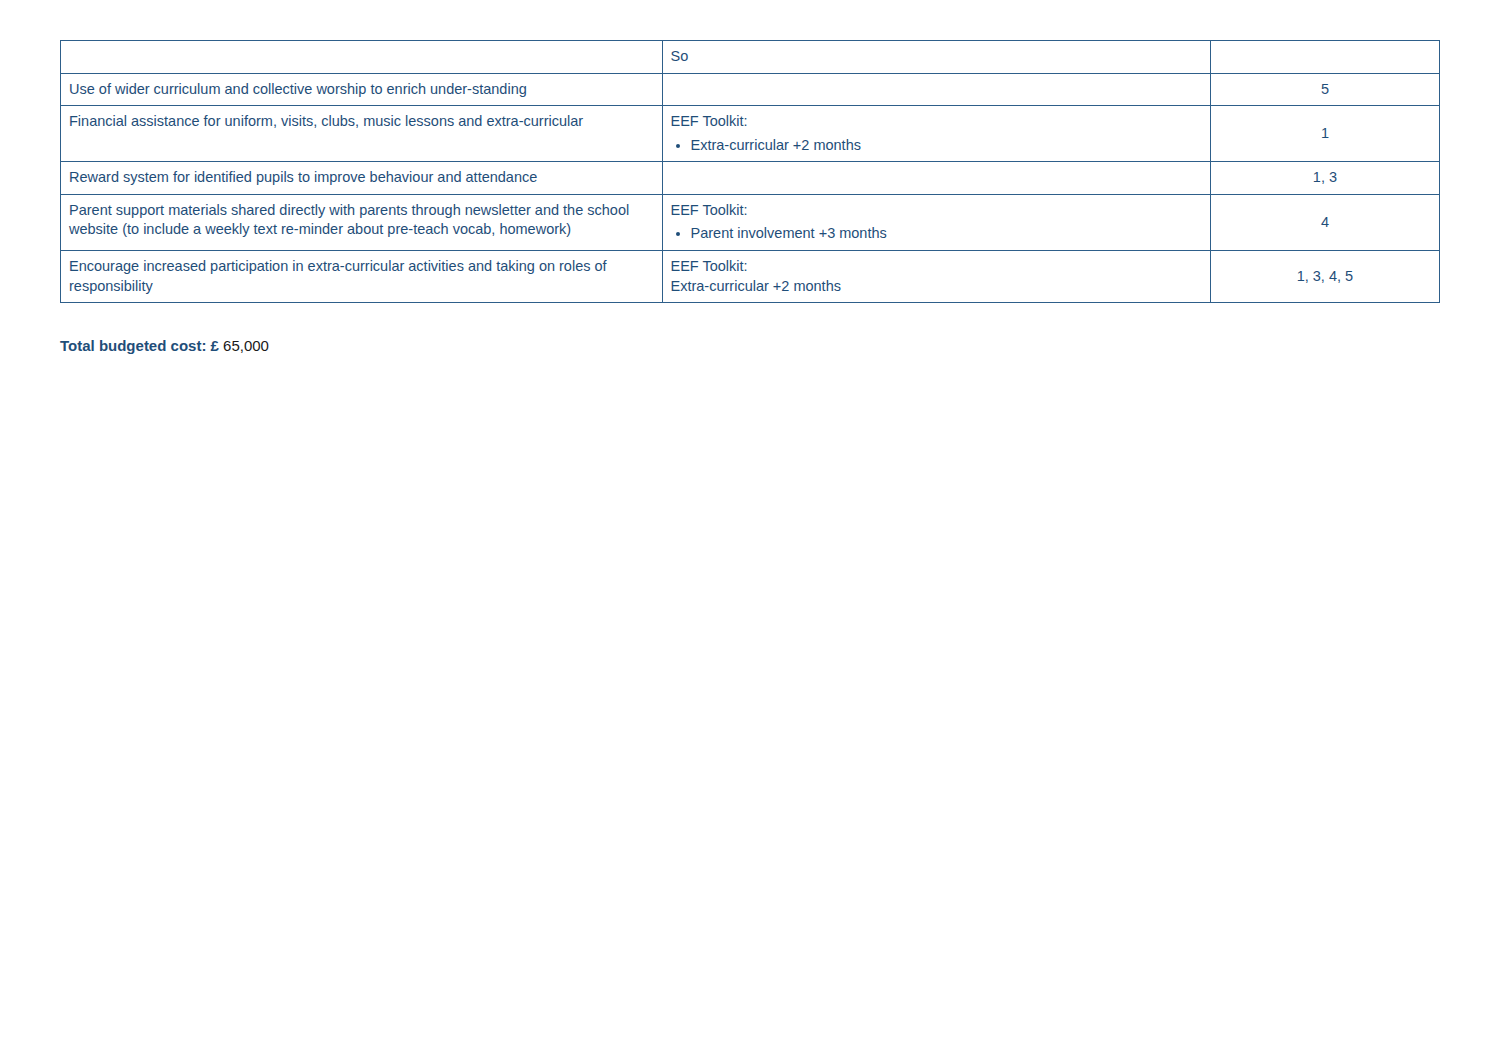| | So | |
| Use of wider curriculum and collective worship to enrich under-standing | | 5 |
| Financial assistance for uniform, visits, clubs, music lessons and extra-curricular | EEF Toolkit: Extra-curricular +2 months | 1 |
| Reward system for identified pupils to improve behaviour and attendance | | 1, 3 |
| Parent support materials shared directly with parents through newsletter and the school website (to include a weekly text re-minder about pre-teach vocab, homework) | EEF Toolkit: Parent involvement +3 months | 4 |
| Encourage increased participation in extra-curricular activities and taking on roles of responsibility | EEF Toolkit: Extra-curricular +2 months | 1, 3, 4, 5 |
Total budgeted cost: £ 65,000